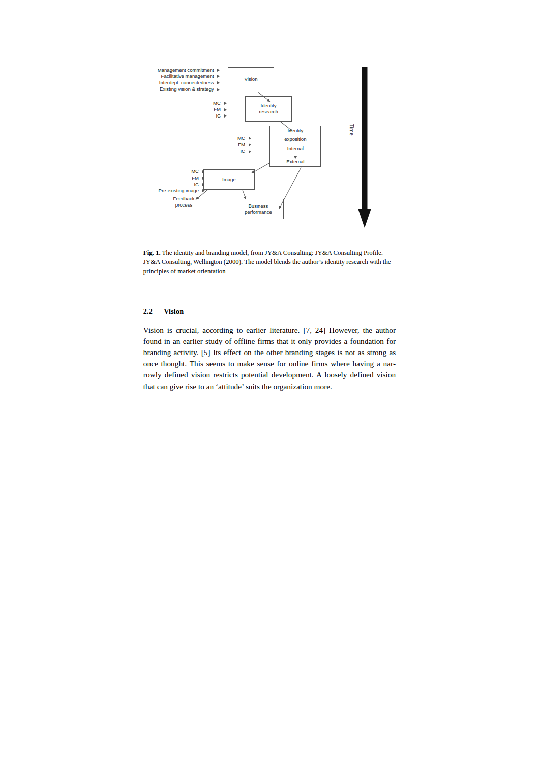Management commitment
Facilitative management
Interdept. connectedness
Existing vision & strategy
Vision
MC
FM
IC
Identity research
MC
FM
IC
Identity exposition Internal External
MC
FM
IC
Pre-existing image
Image
Feedback
process
Business performance
Time
Fig. 1. The identity and branding model, from JY&A Consulting: JY&A Consulting Profile. JY&A Consulting, Wellington (2000). The model blends the author’s identity research with the principles of market orientation
2.2 Vision
Vision is crucial, according to earlier literature. [7, 24] However, the author found in an earlier study of offline firms that it only provides a foundation for branding activity. [5] Its effect on the other branding stages is not as strong as once thought. This seems to make sense for online firms where having a narrowly defined vision restricts potential development. A loosely defined vision that can give rise to an ‘attitude’ suits the organization more.